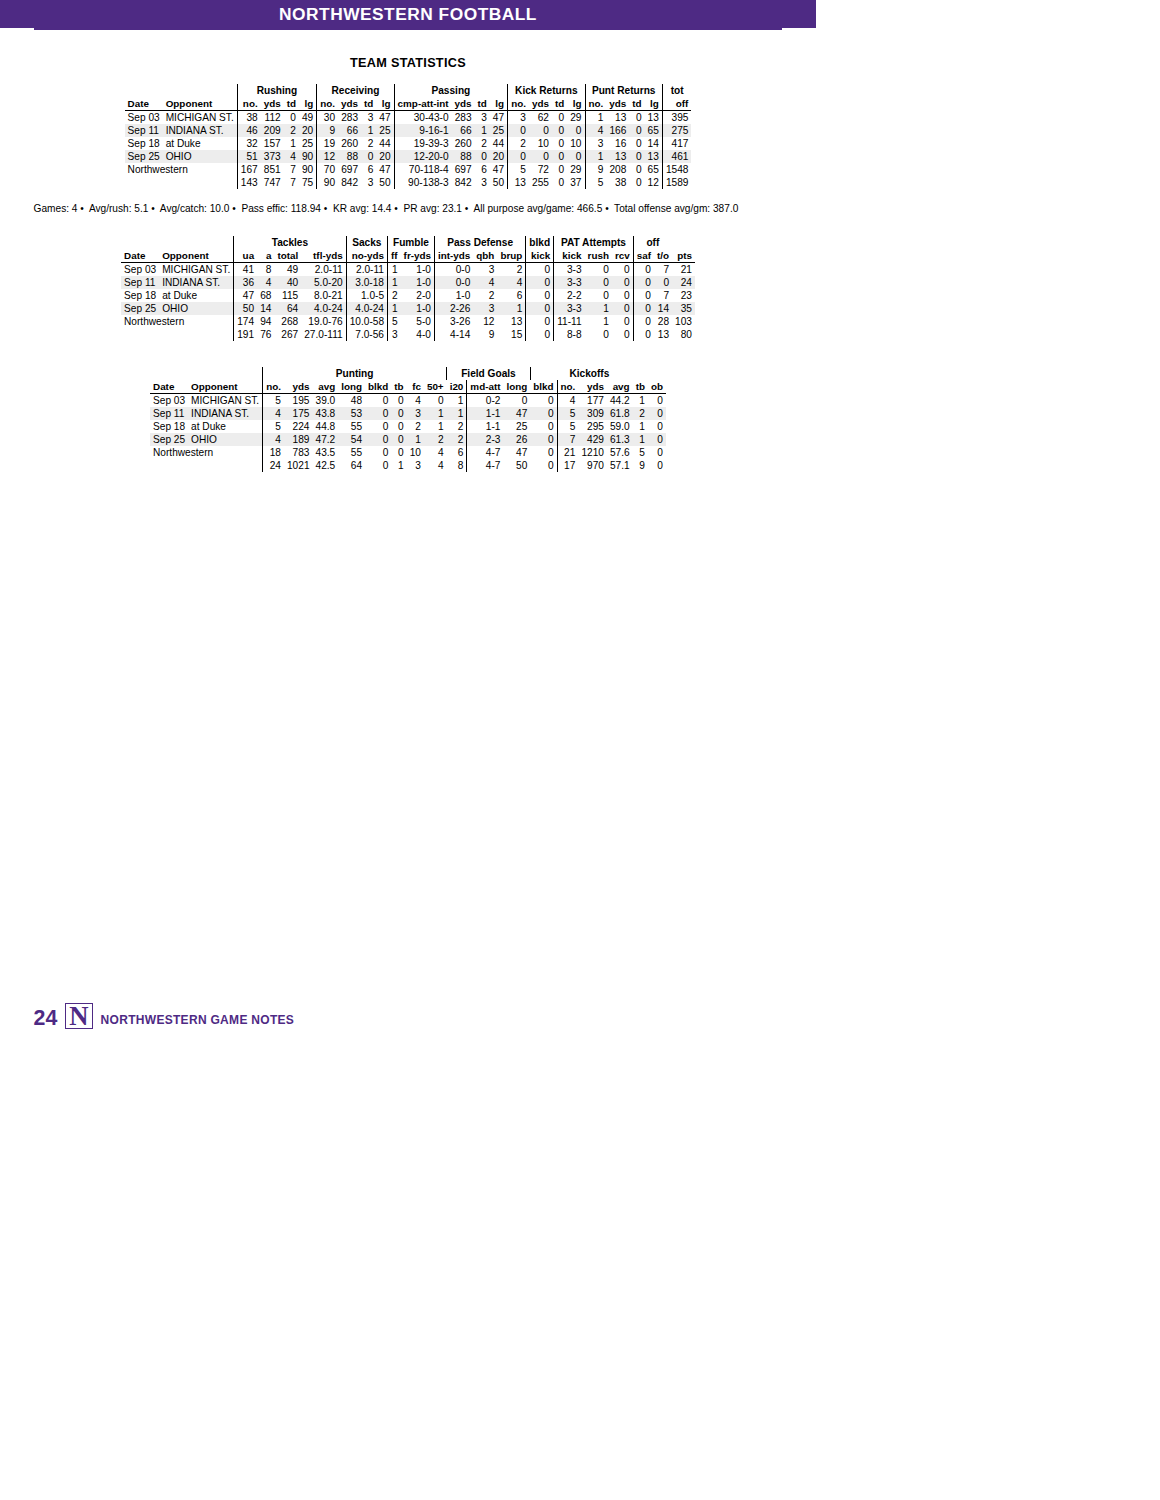NORTHWESTERN FOOTBALL
TEAM STATISTICS
| | Rushing | Receiving | Passing | Kick Returns | Punt Returns | tot |
| Date | Opponent | no. | yds | td | lg | no. | yds | td | lg | cmp-att-int | yds | td | lg | no. | yds | td | lg | no. | yds | td | lg | off |
| Sep 03 | MICHIGAN ST. | 38 | 112 | 0 | 49 | 30 | 283 | 3 | 47 | 30-43-0 | 283 | 3 | 47 | 3 | 62 | 0 | 29 | 1 | 13 | 0 | 13 | 395 |
| Sep 11 | INDIANA ST. | 46 | 209 | 2 | 20 | 9 | 66 | 1 | 25 | 9-16-1 | 66 | 1 | 25 | 0 | 0 | 0 | 0 | 4 | 166 | 0 | 65 | 275 |
| Sep 18 | at Duke | 32 | 157 | 1 | 25 | 19 | 260 | 2 | 44 | 19-39-3 | 260 | 2 | 44 | 2 | 10 | 0 | 10 | 3 | 16 | 0 | 14 | 417 |
| Sep 25 | OHIO | 51 | 373 | 4 | 90 | 12 | 88 | 0 | 20 | 12-20-0 | 88 | 0 | 20 | 0 | 0 | 0 | 0 | 1 | 13 | 0 | 13 | 461 |
| Northwestern | 167 | 851 | 7 | 90 | 70 | 697 | 6 | 47 | 70-118-4 | 697 | 6 | 47 | 5 | 72 | 0 | 29 | 9 | 208 | 0 | 65 | 1548 |
| | 143 | 747 | 7 | 75 | 90 | 842 | 3 | 50 | 90-138-3 | 842 | 3 | 50 | 13 | 255 | 0 | 37 | 5 | 38 | 0 | 12 | 1589 |
Games: 4 • Avg/rush: 5.1 • Avg/catch: 10.0 • Pass effic: 118.94 • KR avg: 14.4 • PR avg: 23.1 • All purpose avg/game: 466.5 • Total offense avg/gm: 387.0
| | Tackles | Sacks | Fumble | Pass Defense | blkd | PAT Attempts | off | |
| Date | Opponent | ua | a | total | tfl-yds | no-yds | ff | fr-yds | int-yds | qbh | brup | kick | kick | rush | rcv | saf | t/o | pts |
| Sep 03 | MICHIGAN ST. | 41 | 8 | 49 | 2.0-11 | 2.0-11 | 1 | 1-0 | 0-0 | 3 | 2 | 0 | 3-3 | 0 | 0 | 0 | 7 | 21 |
| Sep 11 | INDIANA ST. | 36 | 4 | 40 | 5.0-20 | 3.0-18 | 1 | 1-0 | 0-0 | 4 | 4 | 0 | 3-3 | 0 | 0 | 0 | 0 | 24 |
| Sep 18 | at Duke | 47 | 68 | 115 | 8.0-21 | 1.0-5 | 2 | 2-0 | 1-0 | 2 | 6 | 0 | 2-2 | 0 | 0 | 0 | 7 | 23 |
| Sep 25 | OHIO | 50 | 14 | 64 | 4.0-24 | 4.0-24 | 1 | 1-0 | 2-26 | 3 | 1 | 0 | 3-3 | 1 | 0 | 0 | 14 | 35 |
| Northwestern | 174 | 94 | 268 | 19.0-76 | 10.0-58 | 5 | 5-0 | 3-26 | 12 | 13 | 0 | 11-11 | 1 | 0 | 0 | 28 | 103 |
| | 191 | 76 | 267 | 27.0-111 | 7.0-56 | 3 | 4-0 | 4-14 | 9 | 15 | 0 | 8-8 | 0 | 0 | 0 | 13 | 80 |
| | Punting | Field Goals | Kickoffs |
| Date | Opponent | no. | yds | avg | long | blkd | tb | fc | 50+ | i20 | md-att | long | blkd | no. | yds | avg | tb | ob |
| Sep 03 | MICHIGAN ST. | 5 | 195 | 39.0 | 48 | 0 | 0 | 4 | 0 | 1 | 0-2 | 0 | 0 | 4 | 177 | 44.2 | 1 | 0 |
| Sep 11 | INDIANA ST. | 4 | 175 | 43.8 | 53 | 0 | 0 | 3 | 1 | 1 | 1-1 | 47 | 0 | 5 | 309 | 61.8 | 2 | 0 |
| Sep 18 | at Duke | 5 | 224 | 44.8 | 55 | 0 | 0 | 2 | 1 | 2 | 1-1 | 25 | 0 | 5 | 295 | 59.0 | 1 | 0 |
| Sep 25 | OHIO | 4 | 189 | 47.2 | 54 | 0 | 0 | 1 | 2 | 2 | 2-3 | 26 | 0 | 7 | 429 | 61.3 | 1 | 0 |
| Northwestern | 18 | 783 | 43.5 | 55 | 0 | 0 | 10 | 4 | 6 | 4-7 | 47 | 0 | 21 | 1210 | 57.6 | 5 | 0 |
| | 24 | 1021 | 42.5 | 64 | 0 | 1 | 3 | 4 | 8 | 4-7 | 50 | 0 | 17 | 970 | 57.1 | 9 | 0 |
24 N NORTHWESTERN GAME NOTES